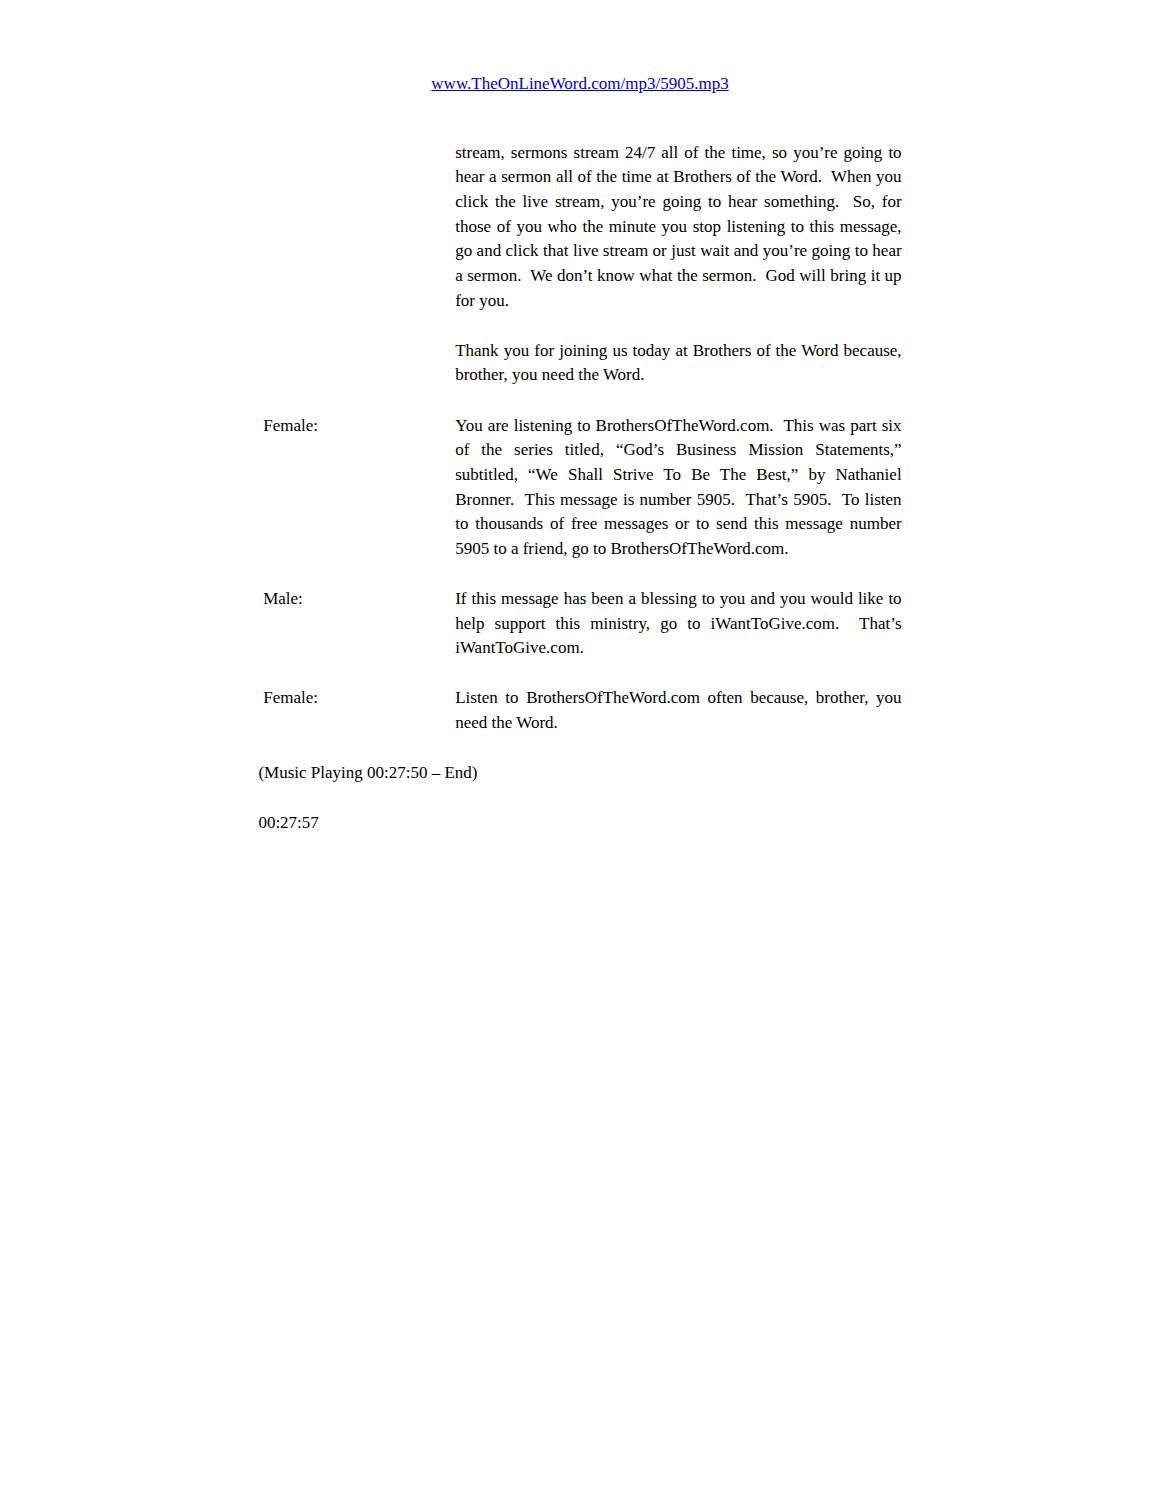www.TheOnLineWord.com/mp3/5905.mp3
stream, sermons stream 24/7 all of the time, so you’re going to hear a sermon all of the time at Brothers of the Word. When you click the live stream, you’re going to hear something. So, for those of you who the minute you stop listening to this message, go and click that live stream or just wait and you’re going to hear a sermon. We don’t know what the sermon. God will bring it up for you.
Thank you for joining us today at Brothers of the Word because, brother, you need the Word.
Female:
You are listening to BrothersOfTheWord.com. This was part six of the series titled, “God’s Business Mission Statements,” subtitled, “We Shall Strive To Be The Best,” by Nathaniel Bronner. This message is number 5905. That’s 5905. To listen to thousands of free messages or to send this message number 5905 to a friend, go to BrothersOfTheWord.com.
Male:
If this message has been a blessing to you and you would like to help support this ministry, go to iWantToGive.com. That’s iWantToGive.com.
Female:
Listen to BrothersOfTheWord.com often because, brother, you need the Word.
(Music Playing 00:27:50 – End)
00:27:57